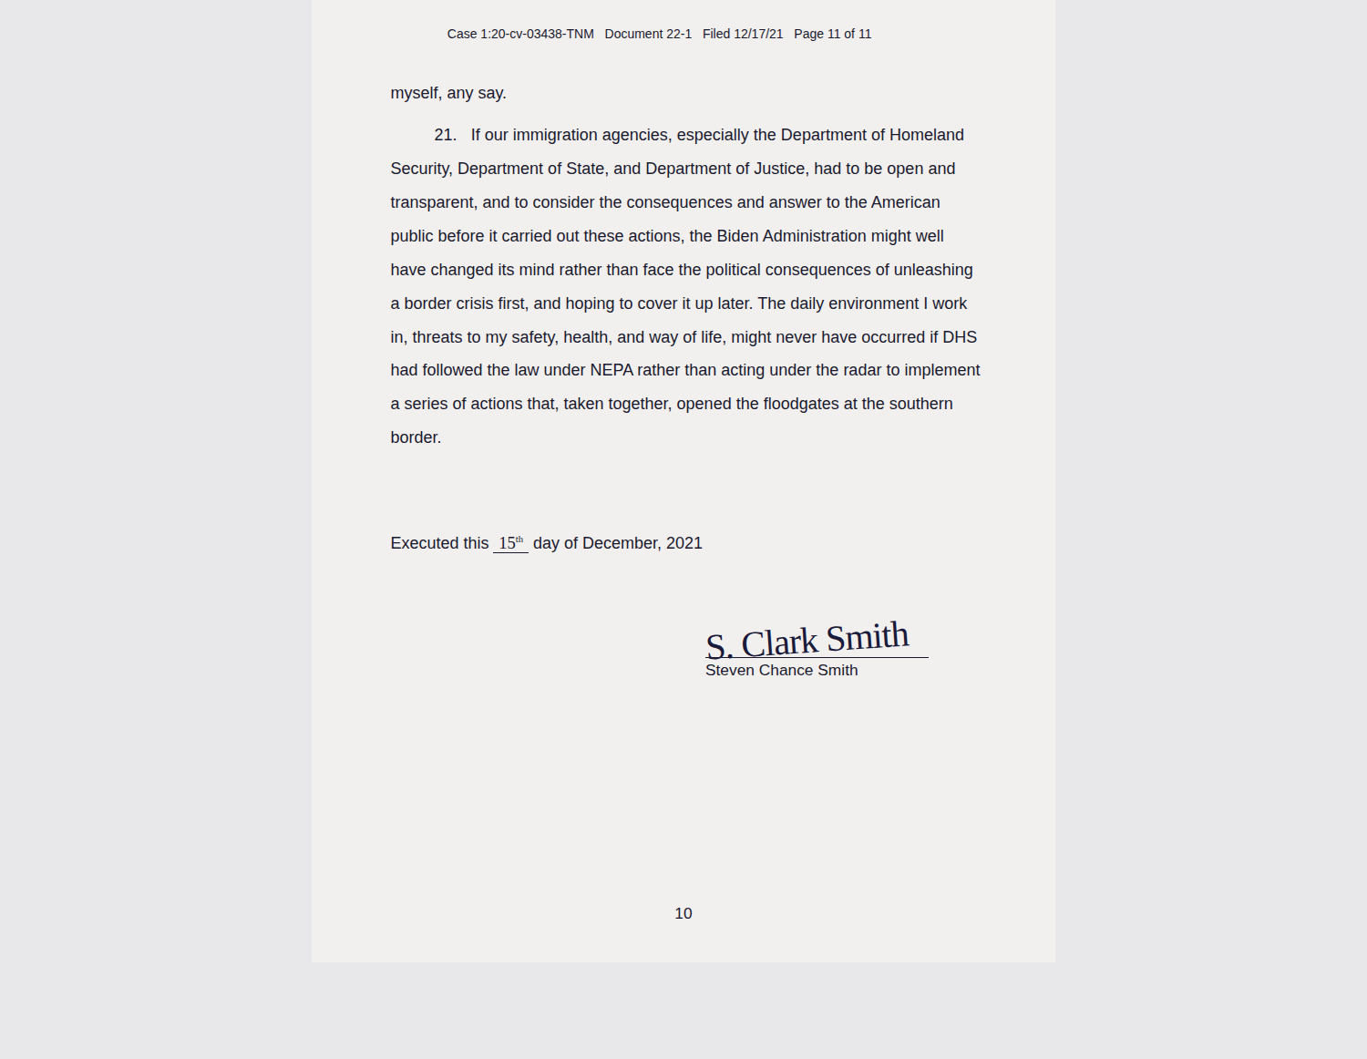Case 1:20-cv-03438-TNM Document 22-1 Filed 12/17/21 Page 11 of 11
myself, any say.
21. If our immigration agencies, especially the Department of Homeland Security, Department of State, and Department of Justice, had to be open and transparent, and to consider the consequences and answer to the American public before it carried out these actions, the Biden Administration might well have changed its mind rather than face the political consequences of unleashing a border crisis first, and hoping to cover it up later. The daily environment I work in, threats to my safety, health, and way of life, might never have occurred if DHS had followed the law under NEPA rather than acting under the radar to implement a series of actions that, taken together, opened the floodgates at the southern border.
Executed this 15th day of December, 2021
S. Clark Smith
Steven Chance Smith
10